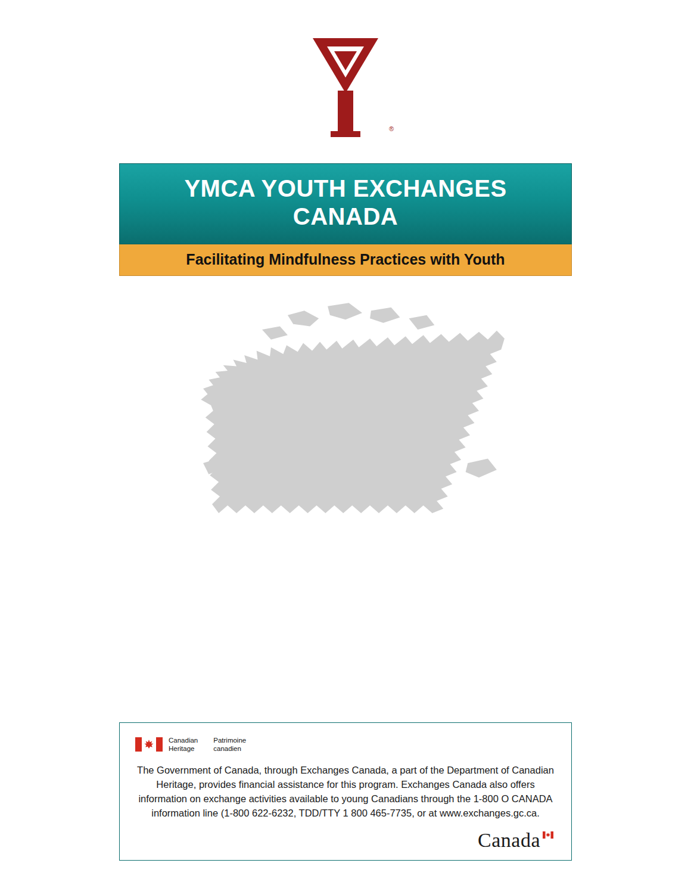®
YMCA YOUTH EXCHANGES
CANADA
Facilitating Mindfulness Practices with Youth
Canadian
Heritage Patrimoine
canadien
The Government of Canada, through Exchanges Canada, a part of the Department of Canadian Heritage, provides financial assistance for this program. Exchanges Canada also offers information on exchange activities available to young Canadians through the 1-800 O CANADA information line (1-800 622-6232, TDD/TTY 1 800 465-7735, or at www.exchanges.gc.ca.
Canada